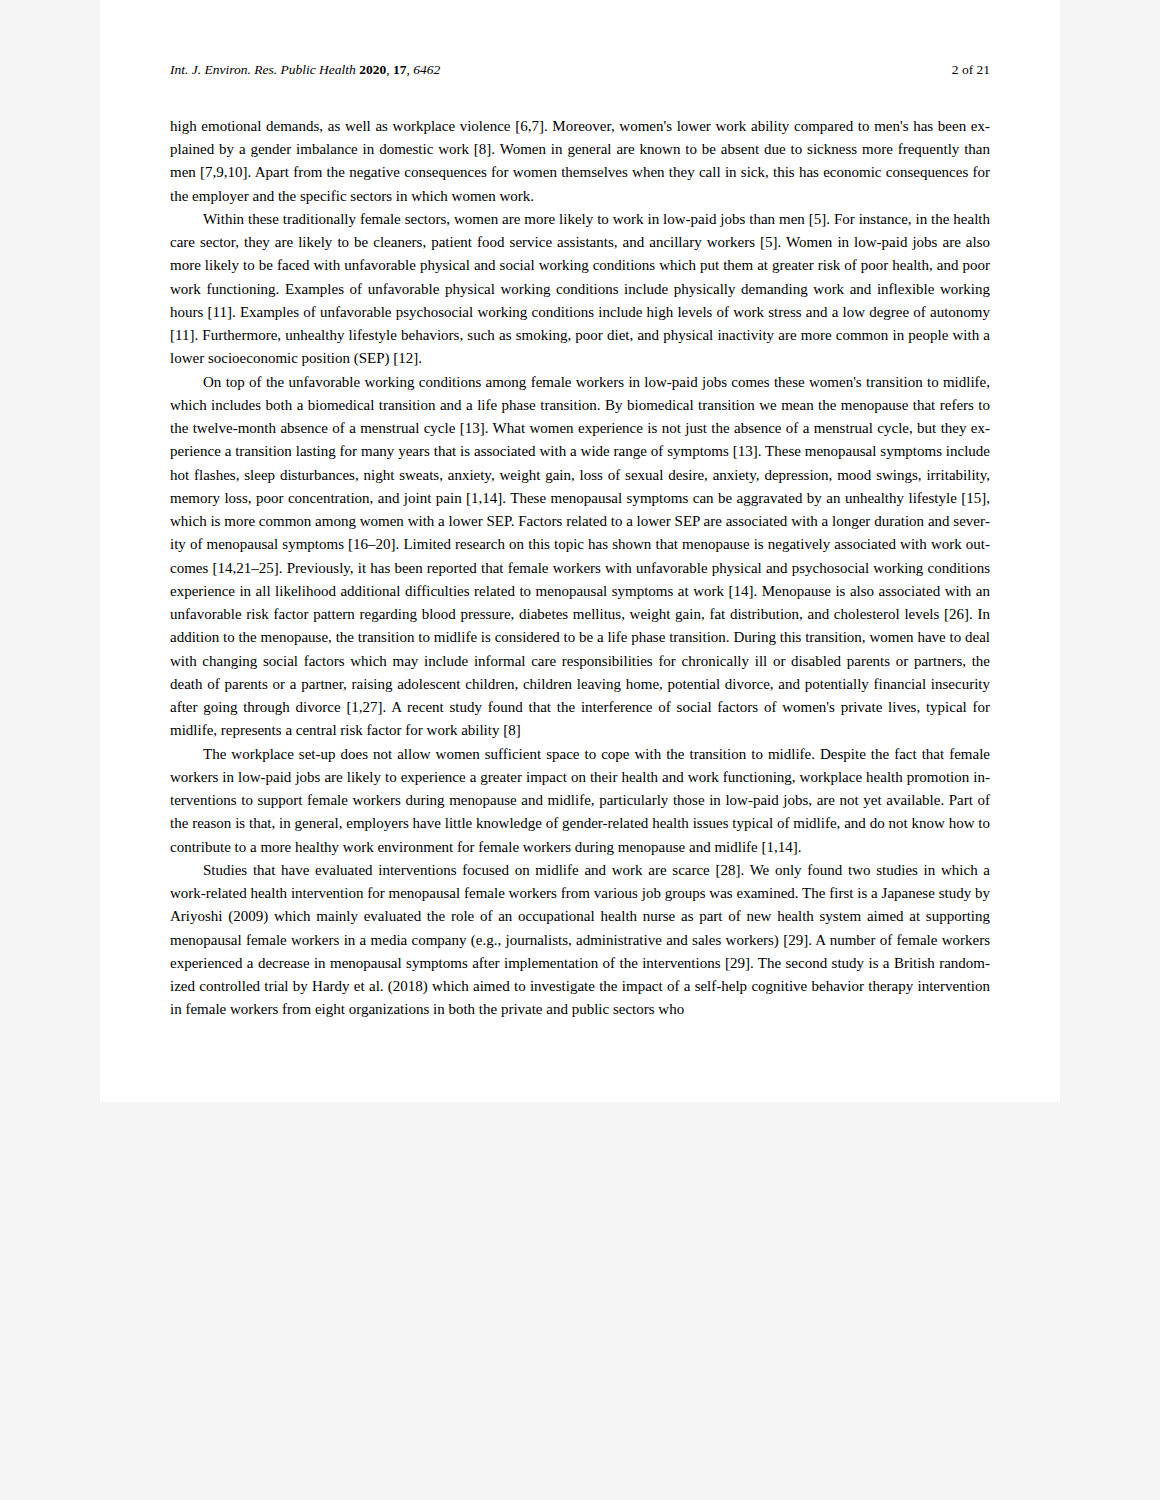Int. J. Environ. Res. Public Health 2020, 17, 6462 2 of 21
high emotional demands, as well as workplace violence [6,7]. Moreover, women's lower work ability compared to men's has been explained by a gender imbalance in domestic work [8]. Women in general are known to be absent due to sickness more frequently than men [7,9,10]. Apart from the negative consequences for women themselves when they call in sick, this has economic consequences for the employer and the specific sectors in which women work.
Within these traditionally female sectors, women are more likely to work in low-paid jobs than men [5]. For instance, in the health care sector, they are likely to be cleaners, patient food service assistants, and ancillary workers [5]. Women in low-paid jobs are also more likely to be faced with unfavorable physical and social working conditions which put them at greater risk of poor health, and poor work functioning. Examples of unfavorable physical working conditions include physically demanding work and inflexible working hours [11]. Examples of unfavorable psychosocial working conditions include high levels of work stress and a low degree of autonomy [11]. Furthermore, unhealthy lifestyle behaviors, such as smoking, poor diet, and physical inactivity are more common in people with a lower socioeconomic position (SEP) [12].
On top of the unfavorable working conditions among female workers in low-paid jobs comes these women's transition to midlife, which includes both a biomedical transition and a life phase transition. By biomedical transition we mean the menopause that refers to the twelve-month absence of a menstrual cycle [13]. What women experience is not just the absence of a menstrual cycle, but they experience a transition lasting for many years that is associated with a wide range of symptoms [13]. These menopausal symptoms include hot flashes, sleep disturbances, night sweats, anxiety, weight gain, loss of sexual desire, anxiety, depression, mood swings, irritability, memory loss, poor concentration, and joint pain [1,14]. These menopausal symptoms can be aggravated by an unhealthy lifestyle [15], which is more common among women with a lower SEP. Factors related to a lower SEP are associated with a longer duration and severity of menopausal symptoms [16–20]. Limited research on this topic has shown that menopause is negatively associated with work outcomes [14,21–25]. Previously, it has been reported that female workers with unfavorable physical and psychosocial working conditions experience in all likelihood additional difficulties related to menopausal symptoms at work [14]. Menopause is also associated with an unfavorable risk factor pattern regarding blood pressure, diabetes mellitus, weight gain, fat distribution, and cholesterol levels [26]. In addition to the menopause, the transition to midlife is considered to be a life phase transition. During this transition, women have to deal with changing social factors which may include informal care responsibilities for chronically ill or disabled parents or partners, the death of parents or a partner, raising adolescent children, children leaving home, potential divorce, and potentially financial insecurity after going through divorce [1,27]. A recent study found that the interference of social factors of women's private lives, typical for midlife, represents a central risk factor for work ability [8]
The workplace set-up does not allow women sufficient space to cope with the transition to midlife. Despite the fact that female workers in low-paid jobs are likely to experience a greater impact on their health and work functioning, workplace health promotion interventions to support female workers during menopause and midlife, particularly those in low-paid jobs, are not yet available. Part of the reason is that, in general, employers have little knowledge of gender-related health issues typical of midlife, and do not know how to contribute to a more healthy work environment for female workers during menopause and midlife [1,14].
Studies that have evaluated interventions focused on midlife and work are scarce [28]. We only found two studies in which a work-related health intervention for menopausal female workers from various job groups was examined. The first is a Japanese study by Ariyoshi (2009) which mainly evaluated the role of an occupational health nurse as part of new health system aimed at supporting menopausal female workers in a media company (e.g., journalists, administrative and sales workers) [29]. A number of female workers experienced a decrease in menopausal symptoms after implementation of the interventions [29]. The second study is a British randomized controlled trial by Hardy et al. (2018) which aimed to investigate the impact of a self-help cognitive behavior therapy intervention in female workers from eight organizations in both the private and public sectors who